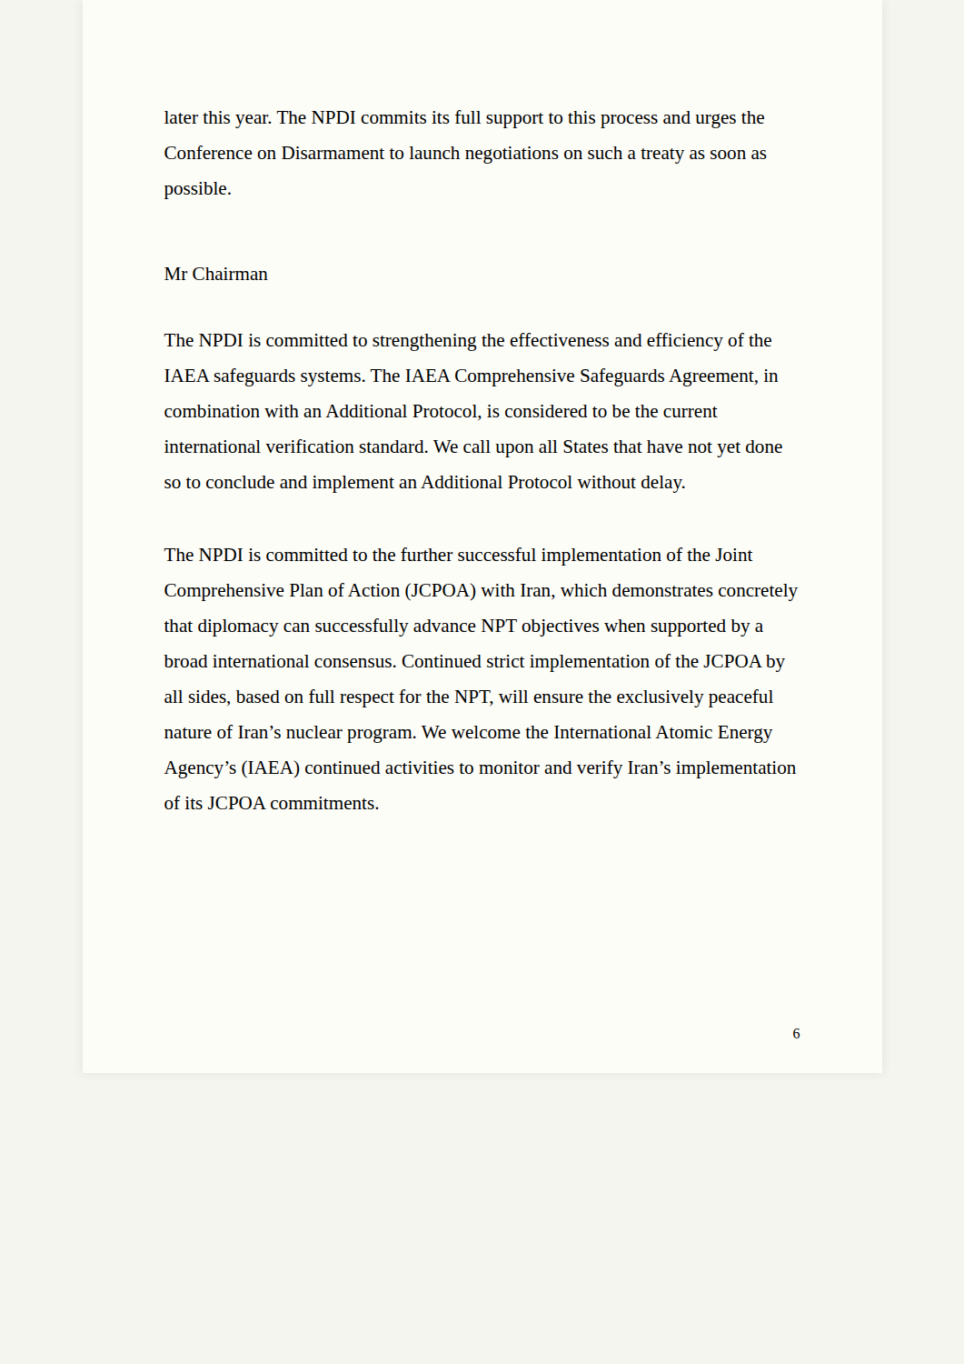later this year. The NPDI commits its full support to this process and urges the Conference on Disarmament to launch negotiations on such a treaty as soon as possible.
Mr Chairman
The NPDI is committed to strengthening the effectiveness and efficiency of the IAEA safeguards systems. The IAEA Comprehensive Safeguards Agreement, in combination with an Additional Protocol, is considered to be the current international verification standard. We call upon all States that have not yet done so to conclude and implement an Additional Protocol without delay.
The NPDI is committed to the further successful implementation of the Joint Comprehensive Plan of Action (JCPOA) with Iran, which demonstrates concretely that diplomacy can successfully advance NPT objectives when supported by a broad international consensus. Continued strict implementation of the JCPOA by all sides, based on full respect for the NPT, will ensure the exclusively peaceful nature of Iran’s nuclear program. We welcome the International Atomic Energy Agency’s (IAEA) continued activities to monitor and verify Iran’s implementation of its JCPOA commitments.
6